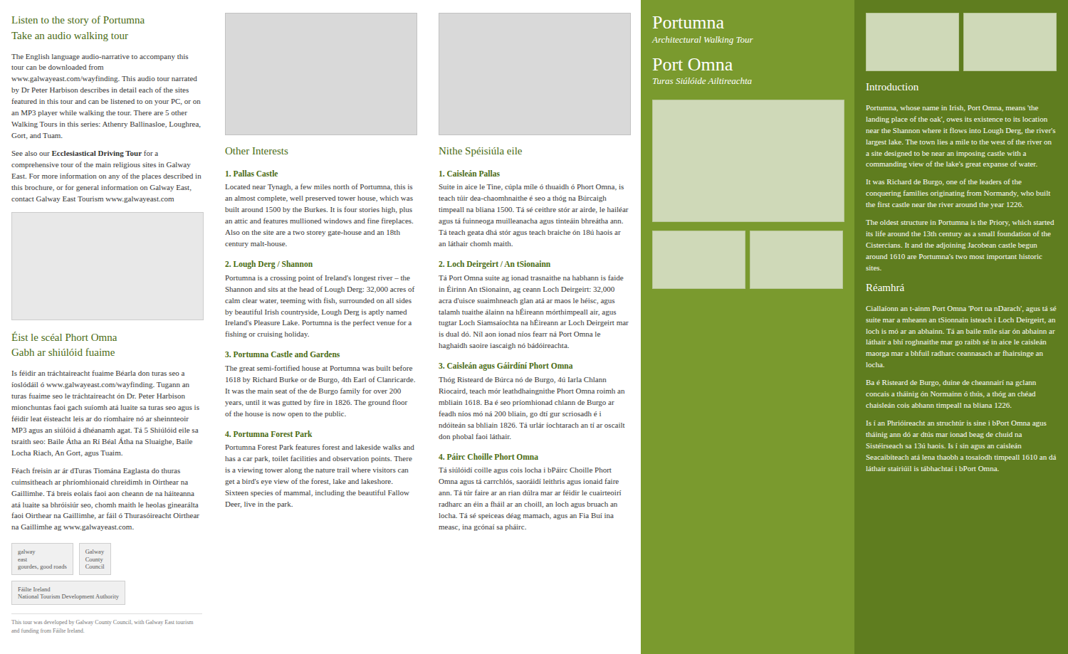Listen to the story of Portumna
Take an audio walking tour
The English language audio-narrative to accompany this tour can be downloaded from www.galwayeast.com/wayfinding. This audio tour narrated by Dr Peter Harbison describes in detail each of the sites featured in this tour and can be listened to on your PC, or on an MP3 player while walking the tour. There are 5 other Walking Tours in this series: Athenry Ballinasloe, Loughrea, Gort, and Tuam.
See also our Ecclesiastical Driving Tour for a comprehensive tour of the main religious sites in Galway East. For more information on any of the places described in this brochure, or for general information on Galway East, contact Galway East Tourism www.galwayeast.com
Éist le scéal Phort Omna
Gabh ar shiúlóid fuaime
Is féidir an tráchtaireacht fuaime Béarla don turas seo a íoslódáil ó www.galwayeast.com/wayfinding. Tugann an turas fuaime seo le tráchtaireacht ón Dr. Peter Harbison mionchuntas faoi gach suíomh atá luaite sa turas seo agus is féidir leat éisteacht leis ar do ríomhaire nó ar sheinnteoir MP3 agus an siúlóid á dhéanamh agat. Tá 5 Shiúlóid eile sa tsraith seo: Baile Átha an Rí Béal Átha na Sluaighe, Baile Locha Riach, An Gort, agus Tuaim.
Féach freisin ar ár dTuras Tiomána Eaglasta do thuras cuimsitheach ar phríomhionaid chreidimh in Oirthear na Gaillimhe. Tá breis eolais faoi aon cheann de na háiteanna atá luaite sa bhróisiúr seo, chomh maith le heolas ginearálta faoi Oirthear na Gaillimhe, ar fáil ó Thurasóireacht Oirthear na Gaillimhe ag www.galwayeast.com.
galway
east
gourdes, good roads
Galway
County
Council
Fáilte Ireland
National Tourism Development Authority
This tour was developed by Galway County Council, with Galway East tourism and funding from Fáilte Ireland.
Other Interests
1. Pallas Castle
Located near Tynagh, a few miles north of Portumna, this is an almost complete, well preserved tower house, which was built around 1500 by the Burkes. It is four stories high, plus an attic and features mullioned windows and fine fireplaces. Also on the site are a two storey gate-house and an 18th century malt-house.
2. Lough Derg / Shannon
Portumna is a crossing point of Ireland's longest river – the Shannon and sits at the head of Lough Derg: 32,000 acres of calm clear water, teeming with fish, surrounded on all sides by beautiful Irish countryside, Lough Derg is aptly named Ireland's Pleasure Lake. Portumna is the perfect venue for a fishing or cruising holiday.
3. Portumna Castle and Gardens
The great semi-fortified house at Portumna was built before 1618 by Richard Burke or de Burgo, 4th Earl of Clanricarde. It was the main seat of the de Burgo family for over 200 years, until it was gutted by fire in 1826. The ground floor of the house is now open to the public.
4. Portumna Forest Park
Portumna Forest Park features forest and lakeside walks and has a car park, toilet facilities and observation points. There is a viewing tower along the nature trail where visitors can get a bird's eye view of the forest, lake and lakeshore. Sixteen species of mammal, including the beautiful Fallow Deer, live in the park.
Nithe Spéisiúla eile
1. Caisleán Pallas
Suite in aice le Tine, cúpla míle ó thuaidh ó Phort Omna, is teach túir dea-chaomhnaithe é seo a thóg na Búrcaigh timpeall na bliana 1500. Tá sé ceithre stór ar airde, le hailéar agus tá fuinneoga muilleanacha agus tinteáin bhreátha ann. Tá teach geata dhá stór agus teach braiche ón 18ú haois ar an láthair chomh maith.
2. Loch Deirgeirt / An tSionainn
Tá Port Omna suite ag ionad trasnaithe na habhann is faide in Éirinn An tSionainn, ag ceann Loch Deirgeirt: 32,000 acra d'uisce suaimhneach glan atá ar maos le héisc, agus talamh tuaithe álainn na hÉireann mórthimpeall air, agus tugtar Loch Siamsaíochta na hÉireann ar Loch Deirgeirt mar is dual dó. Níl aon ionad níos fearr ná Port Omna le haghaidh saoire iascaigh nó bádóireachta.
3. Caisleán agus Gáirdíní Phort Omna
Thóg Risteard de Búrca nó de Burgo, 4ú Iarla Chlann Riocaird, teach mór leathdhaingnithe Phort Omna roimh an mbliain 1618. Ba é seo príomhionad chlann de Burgo ar feadh níos mó ná 200 bliain, go dtí gur scriosadh é i ndóiteán sa bhliain 1826. Tá urlár íochtarach an tí ar oscailt don phobal faoi láthair.
4. Páirc Choille Phort Omna
Tá siúlóidí coille agus cois locha i bPáirc Choille Phort Omna agus tá carrchlós, saoráidí leithris agus ionaid faire ann. Tá túr faire ar an rian dúlra mar ar féidir le cuairteoirí radharc an éin a fháil ar an choill, an loch agus bruach an locha. Tá sé speiceas déag mamach, agus an Fia Buí ina measc, ina gcónaí sa pháirc.
Portumna Architectural Walking Tour Port Omna Turas Siúlóide Ailtireachta
Introduction
Portumna, whose name in Irish, Port Omna, means 'the landing place of the oak', owes its existence to its location near the Shannon where it flows into Lough Derg, the river's largest lake. The town lies a mile to the west of the river on a site designed to be near an imposing castle with a commanding view of the lake's great expanse of water.
It was Richard de Burgo, one of the leaders of the conquering families originating from Normandy, who built the first castle near the river around the year 1226.
The oldest structure in Portumna is the Priory, which started its life around the 13th century as a small foundation of the Cistercians. It and the adjoining Jacobean castle begun around 1610 are Portumna's two most important historic sites.
Réamhrá
Ciallaíonn an t-ainm Port Omna 'Port na nDarach', agus tá sé suite mar a mheann an tSionnain isteach i Loch Deirgeirt, an loch is mó ar an abhainn. Tá an baile míle siar ón abhainn ar láthair a bhí roghnaithe mar go raibh sé in aice le caisleán maorga mar a bhfuil radharc ceannasach ar fhairsinge an locha.
Ba é Risteard de Burgo, duine de cheannairí na gclann concais a tháinig ón Normainn ó thús, a thóg an chéad chaisleán cois abhann timpeall na bliana 1226.
Is í an Phrióireacht an struchtúr is sine i bPort Omna agus tháinig ann dó ar dtús mar ionad beag de chuid na Sistéirseach sa 13ú haois. Is í sin agus an caisleán Seacaibíteach atá lena thaobh a tosaíodh timpeall 1610 an dá láthair stairiúil is tábhachtaí i bPort Omna.